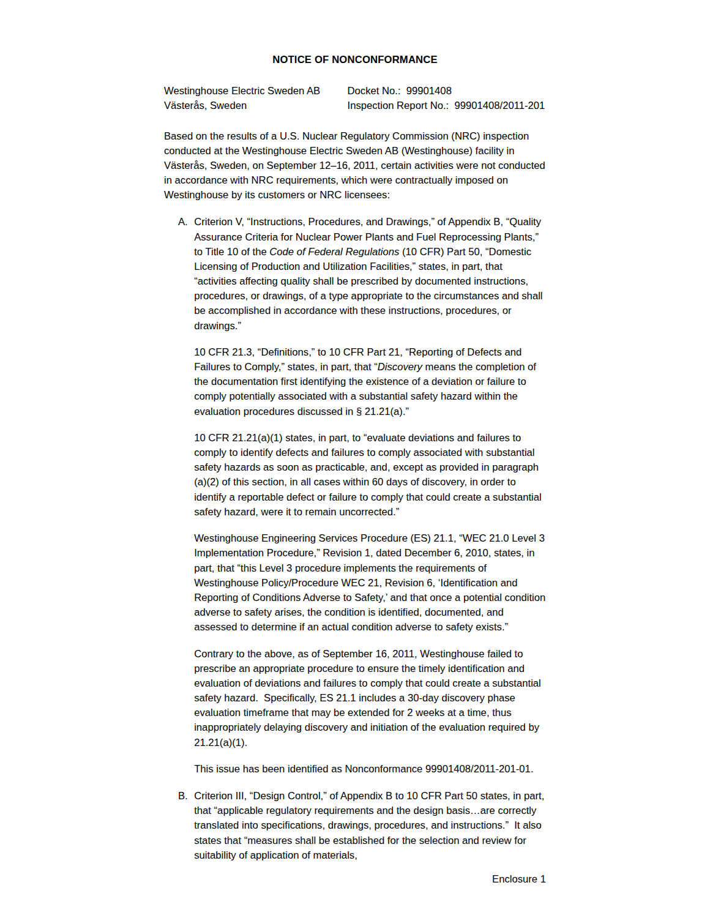NOTICE OF NONCONFORMANCE
| Westinghouse Electric Sweden AB Västerås, Sweden | Docket No.: 99901408 Inspection Report No.: 99901408/2011-201 |
Based on the results of a U.S. Nuclear Regulatory Commission (NRC) inspection conducted at the Westinghouse Electric Sweden AB (Westinghouse) facility in Västerås, Sweden, on September 12–16, 2011, certain activities were not conducted in accordance with NRC requirements, which were contractually imposed on Westinghouse by its customers or NRC licensees:
Criterion V, “Instructions, Procedures, and Drawings,” of Appendix B, “Quality Assurance Criteria for Nuclear Power Plants and Fuel Reprocessing Plants,” to Title 10 of the Code of Federal Regulations (10 CFR) Part 50, “Domestic Licensing of Production and Utilization Facilities,” states, in part, that “activities affecting quality shall be prescribed by documented instructions, procedures, or drawings, of a type appropriate to the circumstances and shall be accomplished in accordance with these instructions, procedures, or drawings.”
10 CFR 21.3, “Definitions,” to 10 CFR Part 21, “Reporting of Defects and Failures to Comply,” states, in part, that “Discovery means the completion of the documentation first identifying the existence of a deviation or failure to comply potentially associated with a substantial safety hazard within the evaluation procedures discussed in § 21.21(a).”
10 CFR 21.21(a)(1) states, in part, to “evaluate deviations and failures to comply to identify defects and failures to comply associated with substantial safety hazards as soon as practicable, and, except as provided in paragraph (a)(2) of this section, in all cases within 60 days of discovery, in order to identify a reportable defect or failure to comply that could create a substantial safety hazard, were it to remain uncorrected.”
Westinghouse Engineering Services Procedure (ES) 21.1, “WEC 21.0 Level 3 Implementation Procedure,” Revision 1, dated December 6, 2010, states, in part, that “this Level 3 procedure implements the requirements of Westinghouse Policy/Procedure WEC 21, Revision 6, ‘Identification and Reporting of Conditions Adverse to Safety,’ and that once a potential condition adverse to safety arises, the condition is identified, documented, and assessed to determine if an actual condition adverse to safety exists.”
Contrary to the above, as of September 16, 2011, Westinghouse failed to prescribe an appropriate procedure to ensure the timely identification and evaluation of deviations and failures to comply that could create a substantial safety hazard. Specifically, ES 21.1 includes a 30-day discovery phase evaluation timeframe that may be extended for 2 weeks at a time, thus inappropriately delaying discovery and initiation of the evaluation required by 21.21(a)(1).
This issue has been identified as Nonconformance 99901408/2011-201-01.
Criterion III, “Design Control,” of Appendix B to 10 CFR Part 50 states, in part, that “applicable regulatory requirements and the design basis…are correctly translated into specifications, drawings, procedures, and instructions.” It also states that “measures shall be established for the selection and review for suitability of application of materials,
Enclosure 1